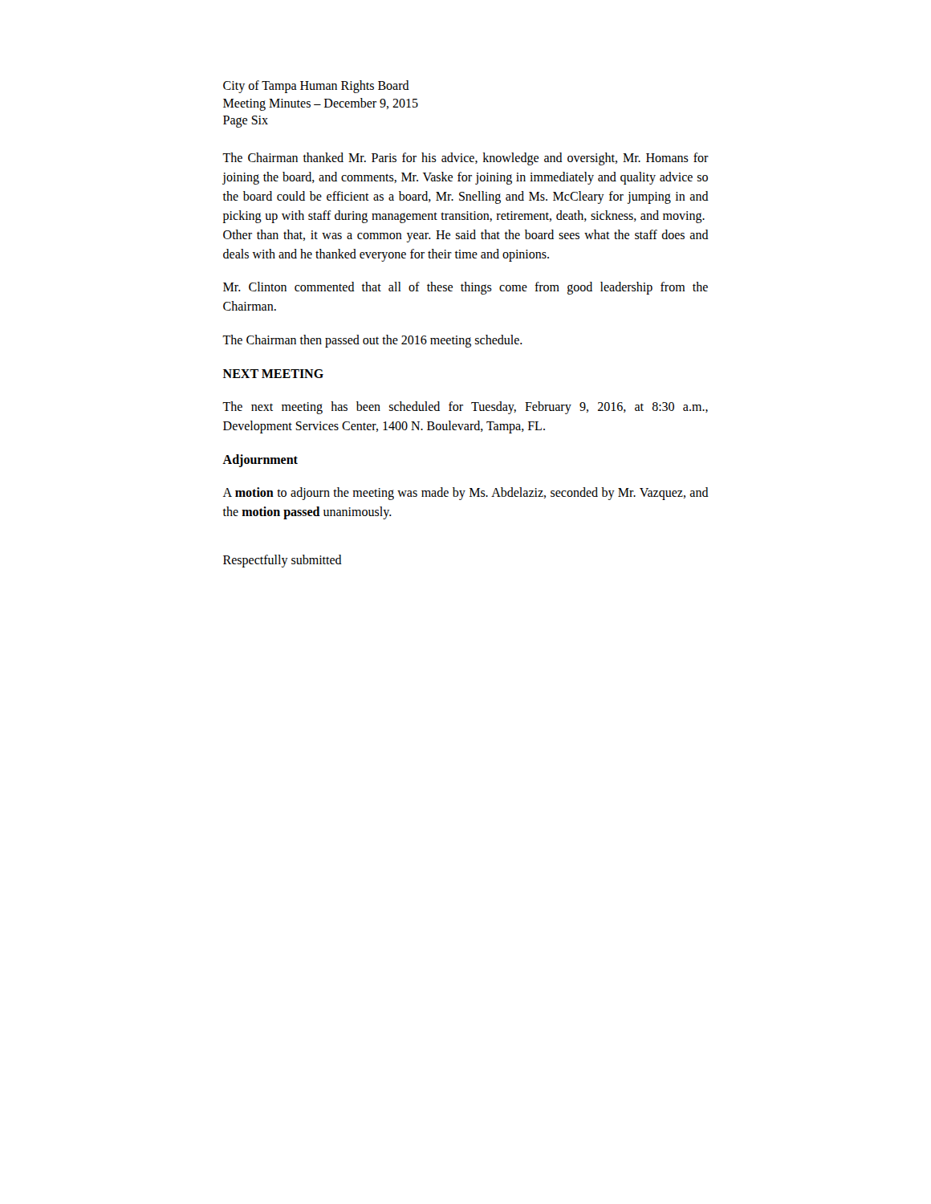City of Tampa Human Rights Board
Meeting Minutes – December 9, 2015
Page Six
The Chairman thanked Mr. Paris for his advice, knowledge and oversight, Mr. Homans for joining the board, and comments, Mr. Vaske for joining in immediately and quality advice so the board could be efficient as a board, Mr. Snelling and Ms. McCleary for jumping in and picking up with staff during management transition, retirement, death, sickness, and moving. Other than that, it was a common year. He said that the board sees what the staff does and deals with and he thanked everyone for their time and opinions.
Mr. Clinton commented that all of these things come from good leadership from the Chairman.
The Chairman then passed out the 2016 meeting schedule.
Next Meeting
The next meeting has been scheduled for Tuesday, February 9, 2016, at 8:30 a.m., Development Services Center, 1400 N. Boulevard, Tampa, FL.
Adjournment
A motion to adjourn the meeting was made by Ms. Abdelaziz, seconded by Mr. Vazquez, and the motion passed unanimously.
Respectfully submitted